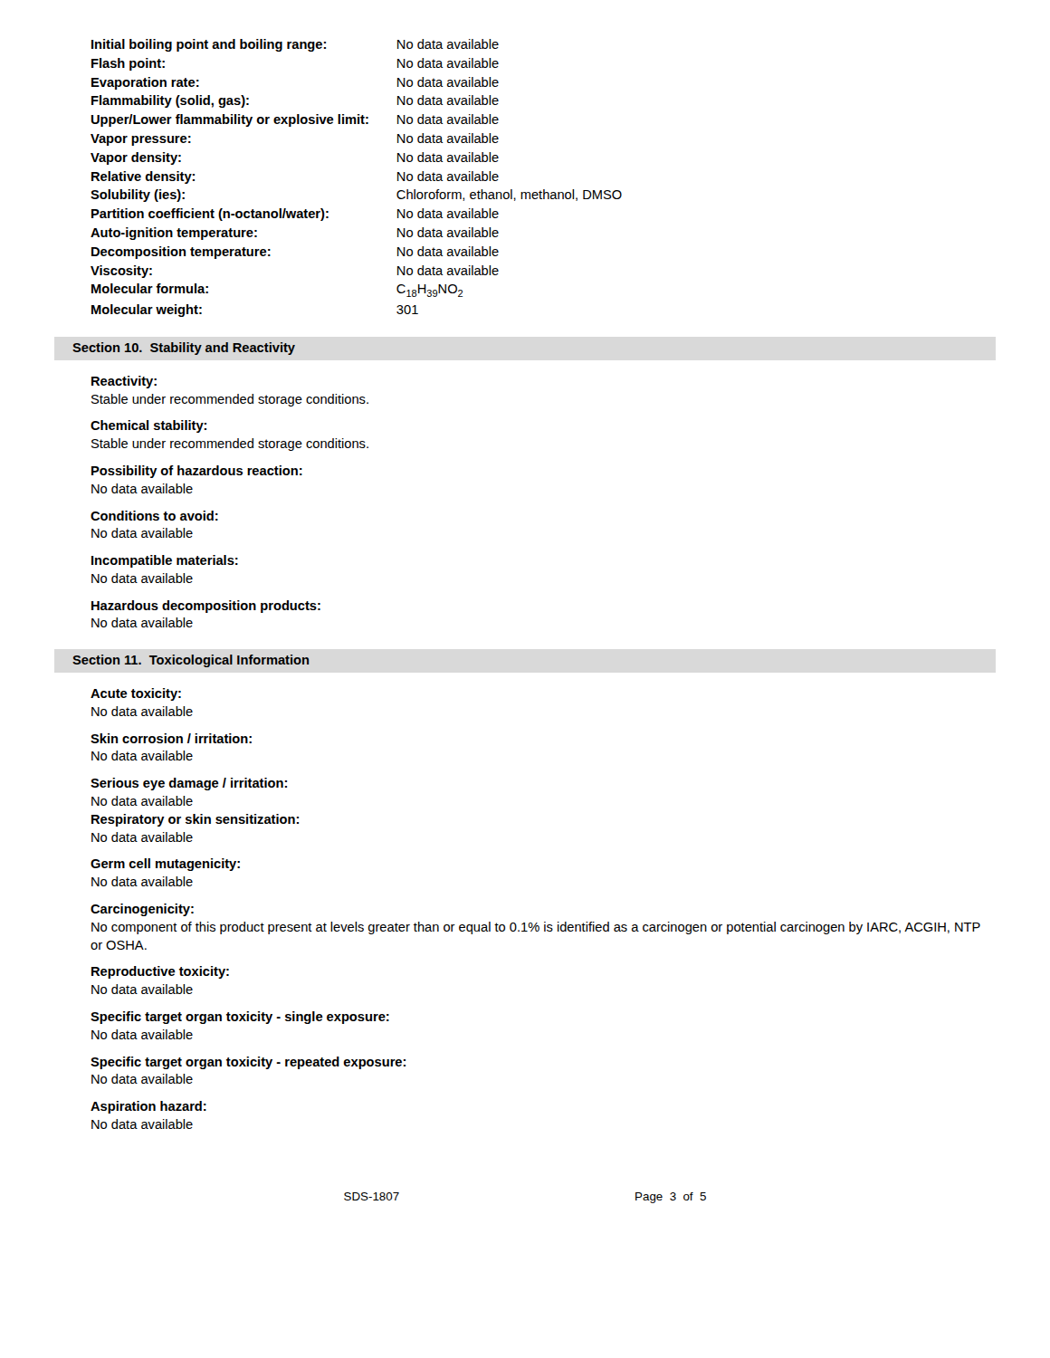| Initial boiling point and boiling range: | No data available |
| Flash point: | No data available |
| Evaporation rate: | No data available |
| Flammability (solid, gas): | No data available |
| Upper/Lower flammability or explosive limit: | No data available |
| Vapor pressure: | No data available |
| Vapor density: | No data available |
| Relative density: | No data available |
| Solubility (ies): | Chloroform, ethanol, methanol, DMSO |
| Partition coefficient (n-octanol/water): | No data available |
| Auto-ignition temperature: | No data available |
| Decomposition temperature: | No data available |
| Viscosity: | No data available |
| Molecular formula: | C 18 H 39 NO 2 |
| Molecular weight: | 301 |
Section 10. Stability and Reactivity
Reactivity:
Stable under recommended storage conditions.
Chemical stability:
Stable under recommended storage conditions.
Possibility of hazardous reaction:
No data available
Conditions to avoid:
No data available
Incompatible materials:
No data available
Hazardous decomposition products:
No data available
Section 11. Toxicological Information
Acute toxicity:
No data available
Skin corrosion / irritation:
No data available
Serious eye damage / irritation:
No data available
Respiratory or skin sensitization:
No data available
Germ cell mutagenicity:
No data available
Carcinogenicity:
No component of this product present at levels greater than or equal to 0.1% is identified as a carcinogen or potential carcinogen by IARC, ACGIH, NTP or OSHA.
Reproductive toxicity:
No data available
Specific target organ toxicity - single exposure:
No data available
Specific target organ toxicity - repeated exposure:
No data available
Aspiration hazard:
No data available
SDS-1807 Page 3 of 5